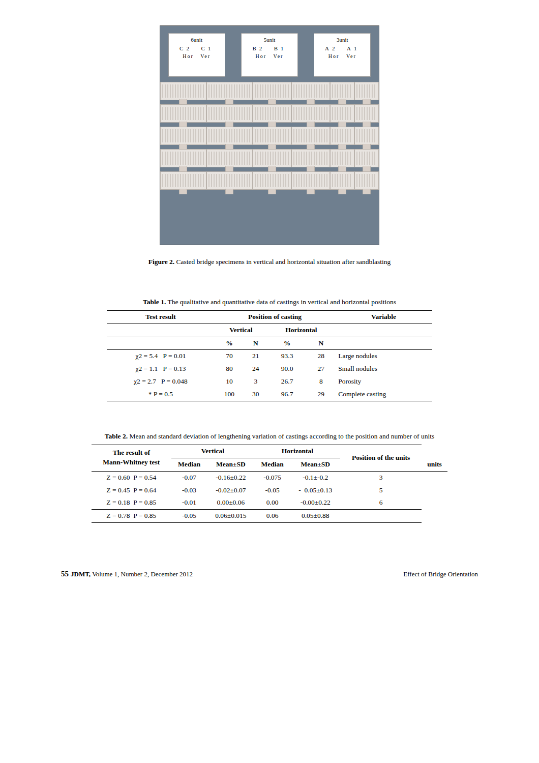6unit
C2 C1
Hor Ver
5unit
B2 B1
Hor Ver
3unit
A2 A1
Hor Ver
Figure 2. Casted bridge specimens in vertical and horizontal situation after sandblasting
Table 1. The qualitative and quantitative data of castings in vertical and horizontal positions
| Test result | Position of casting | Variable |
| --- | --- | --- |
| | Vertical | Horizontal | |
| | % | N | % | N | |
| χ2 = 5.4 P = 0.01 | 70 | 21 | 93.3 | 28 | Large nodules |
| χ2 = 1.1 P = 0.13 | 80 | 24 | 90.0 | 27 | Small nodules |
| χ2 = 2.7 P = 0.048 | 10 | 3 | 26.7 | 8 | Porosity |
| * P = 0.5 | 100 | 30 | 96.7 | 29 | Complete casting |
Table 2. Mean and standard deviation of lengthening variation of castings according to the position and number of units
| The result of Mann-Whitney test | Vertical | Horizontal | Position of the units |
| --- | --- | --- | --- |
| Median | Mean±SD | Median | Mean±SD | units |
| Z = 0.60 P = 0.54 | -0.07 | -0.16±0.22 | -0.075 | -0.1±-0.2 | 3 |
| Z = 0.45 P = 0.64 | -0.03 | -0.02±0.07 | -0.05 | - 0.05±0.13 | 5 |
| Z = 0.18 P = 0.85 | -0.01 | 0.00±0.06 | 0.00 | -0.00±0.22 | 6 |
| Z = 0.78 P = 0.85 | -0.05 | 0.06±0.015 | 0.06 | 0.05±0.88 | |
55 JDMT, Volume 1, Number 2, December 2012
Effect of Bridge Orientation